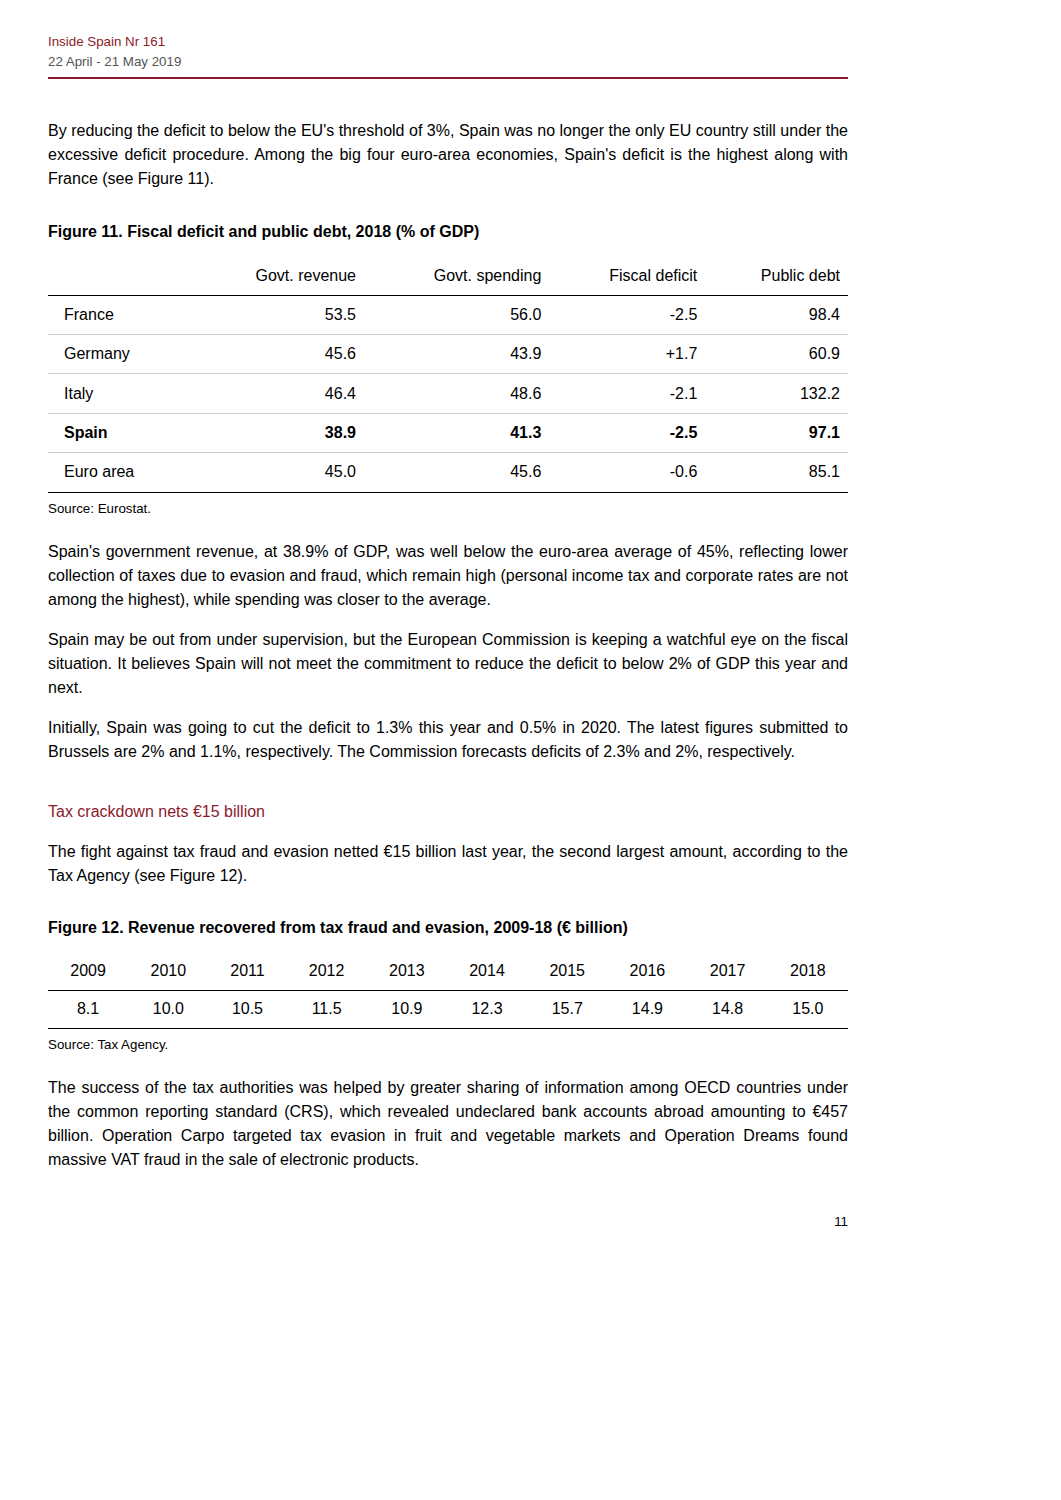Inside Spain Nr 161
22 April - 21 May 2019
By reducing the deficit to below the EU's threshold of 3%, Spain was no longer the only EU country still under the excessive deficit procedure. Among the big four euro-area economies, Spain's deficit is the highest along with France (see Figure 11).
Figure 11. Fiscal deficit and public debt, 2018 (% of GDP)
| | Govt. revenue | Govt. spending | Fiscal deficit | Public debt |
| --- | --- | --- | --- | --- |
| France | 53.5 | 56.0 | -2.5 | 98.4 |
| Germany | 45.6 | 43.9 | +1.7 | 60.9 |
| Italy | 46.4 | 48.6 | -2.1 | 132.2 |
| Spain | 38.9 | 41.3 | -2.5 | 97.1 |
| Euro area | 45.0 | 45.6 | -0.6 | 85.1 |
Source: Eurostat.
Spain's government revenue, at 38.9% of GDP, was well below the euro-area average of 45%, reflecting lower collection of taxes due to evasion and fraud, which remain high (personal income tax and corporate rates are not among the highest), while spending was closer to the average.
Spain may be out from under supervision, but the European Commission is keeping a watchful eye on the fiscal situation. It believes Spain will not meet the commitment to reduce the deficit to below 2% of GDP this year and next.
Initially, Spain was going to cut the deficit to 1.3% this year and 0.5% in 2020. The latest figures submitted to Brussels are 2% and 1.1%, respectively. The Commission forecasts deficits of 2.3% and 2%, respectively.
Tax crackdown nets €15 billion
The fight against tax fraud and evasion netted €15 billion last year, the second largest amount, according to the Tax Agency (see Figure 12).
Figure 12. Revenue recovered from tax fraud and evasion, 2009-18 (€ billion)
| 2009 | 2010 | 2011 | 2012 | 2013 | 2014 | 2015 | 2016 | 2017 | 2018 |
| --- | --- | --- | --- | --- | --- | --- | --- | --- | --- |
| 8.1 | 10.0 | 10.5 | 11.5 | 10.9 | 12.3 | 15.7 | 14.9 | 14.8 | 15.0 |
Source: Tax Agency.
The success of the tax authorities was helped by greater sharing of information among OECD countries under the common reporting standard (CRS), which revealed undeclared bank accounts abroad amounting to €457 billion. Operation Carpo targeted tax evasion in fruit and vegetable markets and Operation Dreams found massive VAT fraud in the sale of electronic products.
11